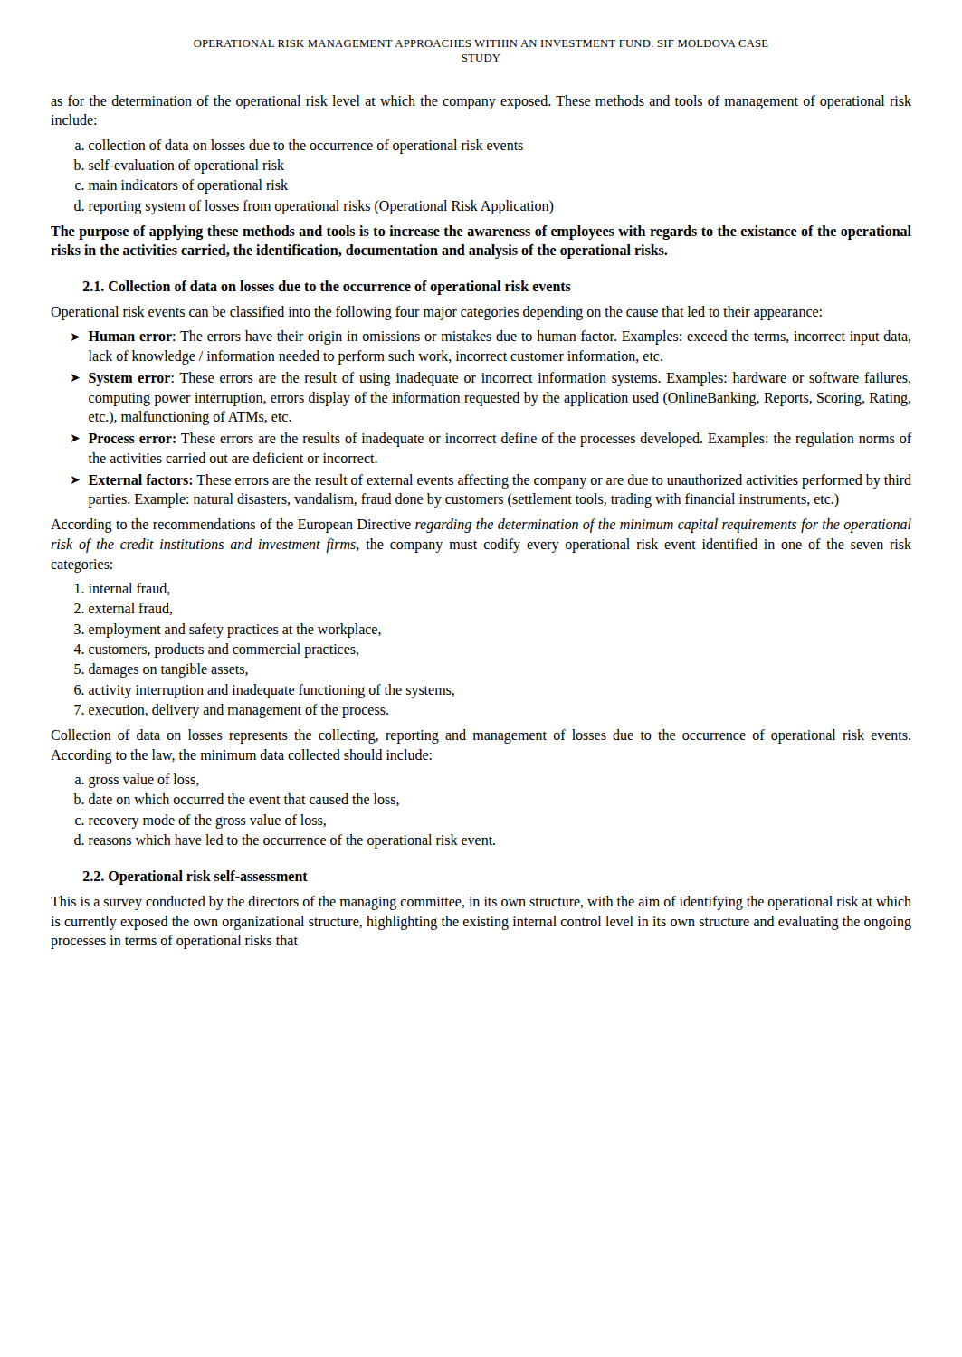OPERATIONAL RISK MANAGEMENT APPROACHES WITHIN AN INVESTMENT FUND. SIF MOLDOVA CASE
STUDY
as for the determination of the operational risk level at which the company exposed. These methods and tools of management of operational risk include:
collection of data on losses due to the occurrence of operational risk events
self-evaluation of operational risk
main indicators of operational risk
reporting system of losses from operational risks (Operational Risk Application)
The purpose of applying these methods and tools is to increase the awareness of employees with regards to the existance of the operational risks in the activities carried, the identification, documentation and analysis of the operational risks.
2.1. Collection of data on losses due to the occurrence of operational risk events
Operational risk events can be classified into the following four major categories depending on the cause that led to their appearance:
Human error: The errors have their origin in omissions or mistakes due to human factor. Examples: exceed the terms, incorrect input data, lack of knowledge / information needed to perform such work, incorrect customer information, etc.
System error: These errors are the result of using inadequate or incorrect information systems. Examples: hardware or software failures, computing power interruption, errors display of the information requested by the application used (OnlineBanking, Reports, Scoring, Rating, etc.), malfunctioning of ATMs, etc.
Process error: These errors are the results of inadequate or incorrect define of the processes developed. Examples: the regulation norms of the activities carried out are deficient or incorrect.
External factors: These errors are the result of external events affecting the company or are due to unauthorized activities performed by third parties. Example: natural disasters, vandalism, fraud done by customers (settlement tools, trading with financial instruments, etc.)
According to the recommendations of the European Directive regarding the determination of the minimum capital requirements for the operational risk of the credit institutions and investment firms, the company must codify every operational risk event identified in one of the seven risk categories:
internal fraud,
external fraud,
employment and safety practices at the workplace,
customers, products and commercial practices,
damages on tangible assets,
activity interruption and inadequate functioning of the systems,
execution, delivery and management of the process.
Collection of data on losses represents the collecting, reporting and management of losses due to the occurrence of operational risk events. According to the law, the minimum data collected should include:
gross value of loss,
date on which occurred the event that caused the loss,
recovery mode of the gross value of loss,
reasons which have led to the occurrence of the operational risk event.
2.2. Operational risk self-assessment
This is a survey conducted by the directors of the managing committee, in its own structure, with the aim of identifying the operational risk at which is currently exposed the own organizational structure, highlighting the existing internal control level in its own structure and evaluating the ongoing processes in terms of operational risks that